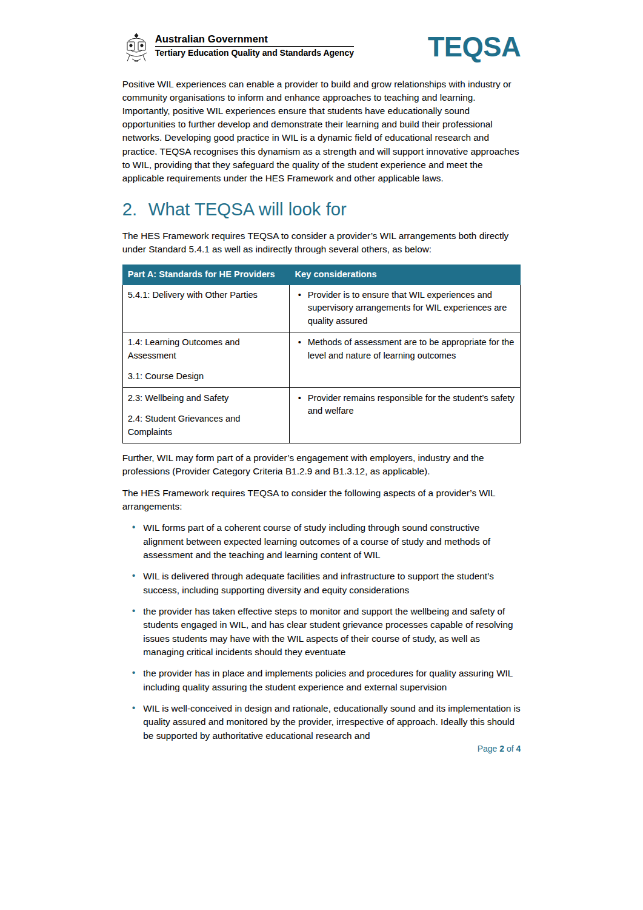Australian Government
Tertiary Education Quality and Standards Agency
TEQSA
Positive WIL experiences can enable a provider to build and grow relationships with industry or community organisations to inform and enhance approaches to teaching and learning. Importantly, positive WIL experiences ensure that students have educationally sound opportunities to further develop and demonstrate their learning and build their professional networks. Developing good practice in WIL is a dynamic field of educational research and practice. TEQSA recognises this dynamism as a strength and will support innovative approaches to WIL, providing that they safeguard the quality of the student experience and meet the applicable requirements under the HES Framework and other applicable laws.
2. What TEQSA will look for
The HES Framework requires TEQSA to consider a provider’s WIL arrangements both directly under Standard 5.4.1 as well as indirectly through several others, as below:
| Part A: Standards for HE Providers | Key considerations |
| --- | --- |
| 5.4.1: Delivery with Other Parties | Provider is to ensure that WIL experiences and supervisory arrangements for WIL experiences are quality assured |
| 1.4: Learning Outcomes and Assessment 3.1: Course Design | Methods of assessment are to be appropriate for the level and nature of learning outcomes |
| 2.3: Wellbeing and Safety 2.4: Student Grievances and Complaints | Provider remains responsible for the student’s safety and welfare |
Further, WIL may form part of a provider’s engagement with employers, industry and the professions (Provider Category Criteria B1.2.9 and B1.3.12, as applicable).
The HES Framework requires TEQSA to consider the following aspects of a provider’s WIL arrangements:
WIL forms part of a coherent course of study including through sound constructive alignment between expected learning outcomes of a course of study and methods of assessment and the teaching and learning content of WIL
WIL is delivered through adequate facilities and infrastructure to support the student’s success, including supporting diversity and equity considerations
the provider has taken effective steps to monitor and support the wellbeing and safety of students engaged in WIL, and has clear student grievance processes capable of resolving issues students may have with the WIL aspects of their course of study, as well as managing critical incidents should they eventuate
the provider has in place and implements policies and procedures for quality assuring WIL including quality assuring the student experience and external supervision
WIL is well-conceived in design and rationale, educationally sound and its implementation is quality assured and monitored by the provider, irrespective of approach. Ideally this should be supported by authoritative educational research and
Page 2 of 4